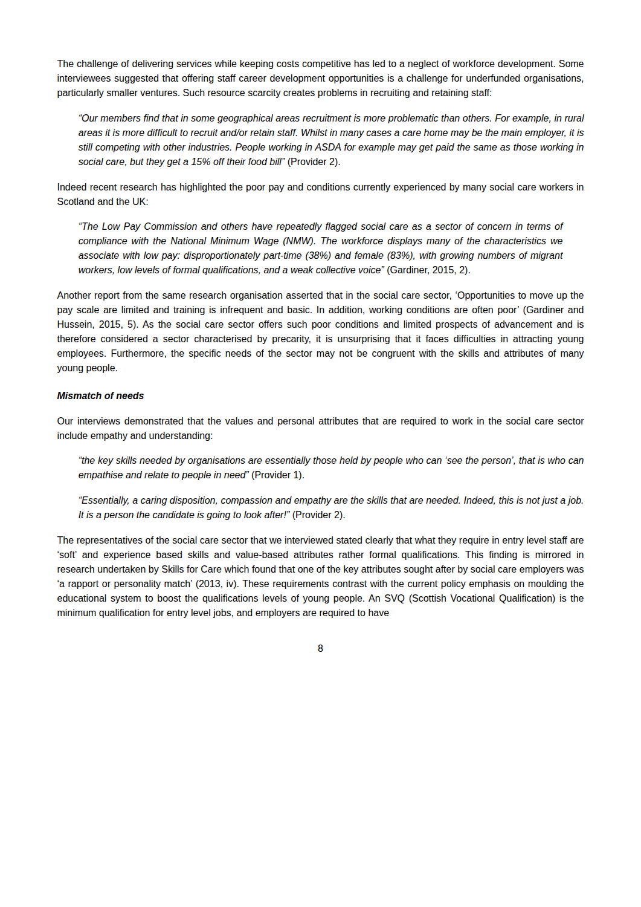The challenge of delivering services while keeping costs competitive has led to a neglect of workforce development. Some interviewees suggested that offering staff career development opportunities is a challenge for underfunded organisations, particularly smaller ventures. Such resource scarcity creates problems in recruiting and retaining staff:
“Our members find that in some geographical areas recruitment is more problematic than others. For example, in rural areas it is more difficult to recruit and/or retain staff. Whilst in many cases a care home may be the main employer, it is still competing with other industries. People working in ASDA for example may get paid the same as those working in social care, but they get a 15% off their food bill” (Provider 2).
Indeed recent research has highlighted the poor pay and conditions currently experienced by many social care workers in Scotland and the UK:
“The Low Pay Commission and others have repeatedly flagged social care as a sector of concern in terms of compliance with the National Minimum Wage (NMW). The workforce displays many of the characteristics we associate with low pay: disproportionately part-time (38%) and female (83%), with growing numbers of migrant workers, low levels of formal qualifications, and a weak collective voice” (Gardiner, 2015, 2).
Another report from the same research organisation asserted that in the social care sector, ‘Opportunities to move up the pay scale are limited and training is infrequent and basic. In addition, working conditions are often poor’ (Gardiner and Hussein, 2015, 5). As the social care sector offers such poor conditions and limited prospects of advancement and is therefore considered a sector characterised by precarity, it is unsurprising that it faces difficulties in attracting young employees. Furthermore, the specific needs of the sector may not be congruent with the skills and attributes of many young people.
Mismatch of needs
Our interviews demonstrated that the values and personal attributes that are required to work in the social care sector include empathy and understanding:
“the key skills needed by organisations are essentially those held by people who can ‘see the person’, that is who can empathise and relate to people in need” (Provider 1).
“Essentially, a caring disposition, compassion and empathy are the skills that are needed. Indeed, this is not just a job. It is a person the candidate is going to look after!” (Provider 2).
The representatives of the social care sector that we interviewed stated clearly that what they require in entry level staff are ‘soft’ and experience based skills and value-based attributes rather formal qualifications. This finding is mirrored in research undertaken by Skills for Care which found that one of the key attributes sought after by social care employers was ‘a rapport or personality match’ (2013, iv). These requirements contrast with the current policy emphasis on moulding the educational system to boost the qualifications levels of young people. An SVQ (Scottish Vocational Qualification) is the minimum qualification for entry level jobs, and employers are required to have
8